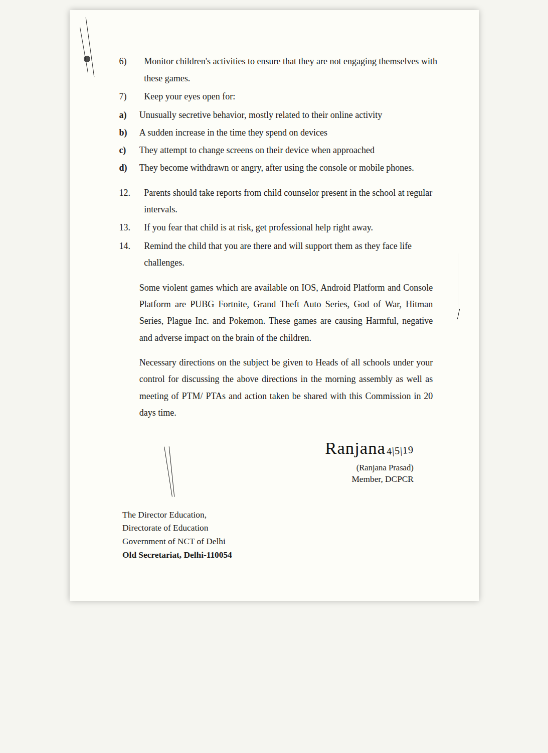6) Monitor children's activities to ensure that they are not engaging themselves with these games.
7) Keep your eyes open for:
a) Unusually secretive behavior, mostly related to their online activity
b) A sudden increase in the time they spend on devices
c) They attempt to change screens on their device when approached
d) They become withdrawn or angry, after using the console or mobile phones.
12. Parents should take reports from child counselor present in the school at regular intervals.
13. If you fear that child is at risk, get professional help right away.
14. Remind the child that you are there and will support them as they face life challenges.
Some violent games which are available on IOS, Android Platform and Console Platform are PUBG Fortnite, Grand Theft Auto Series, God of War, Hitman Series, Plague Inc. and Pokemon. These games are causing Harmful, negative and adverse impact on the brain of the children.
Necessary directions on the subject be given to Heads of all schools under your control for discussing the above directions in the morning assembly as well as meeting of PTM/ PTAs and action taken be shared with this Commission in 20 days time.
Ranjana4|5|19
(Ranjana Prasad)
Member, DCPCR
The Director Education,
Directorate of Education
Government of NCT of Delhi
Old Secretariat, Delhi-110054